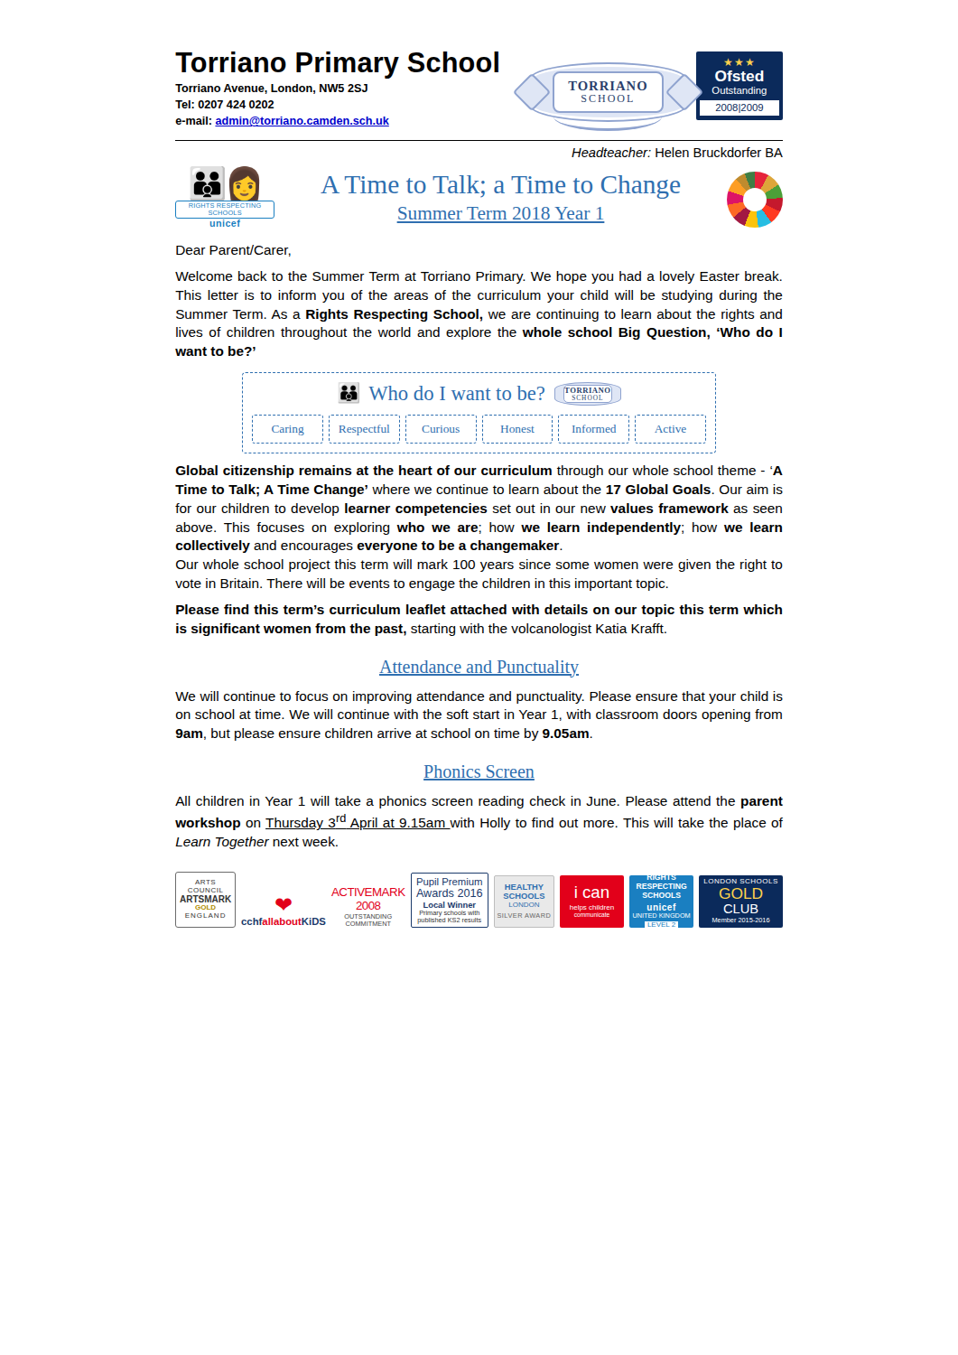Torriano Primary School
Torriano Avenue, London, NW5 2SJ
Tel: 0207 424 0202
e-mail: admin@torriano.camden.sch.uk
TORRIANO
SCHOOL
★★★
Ofsted
Outstanding
2008|2009
Headteacher: Helen Bruckdorfer BA
👪👩
RIGHTS RESPECTING SCHOOLS
unicef
A Time to Talk; a Time to Change
Summer Term 2018 Year 1
Dear Parent/Carer,
Welcome back to the Summer Term at Torriano Primary. We hope you had a lovely Easter break. This letter is to inform you of the areas of the curriculum your child will be studying during the Summer Term. As a Rights Respecting School, we are continuing to learn about the rights and lives of children throughout the world and explore the whole school Big Question, ‘Who do I want to be?’
👪 Who do I want to be? TORRIANO SCHOOL
Caring
Respectful
Curious
Honest
Informed
Active
Global citizenship remains at the heart of our curriculum through our whole school theme - ‘A Time to Talk; A Time Change’ where we continue to learn about the 17 Global Goals. Our aim is for our children to develop learner competencies set out in our new values framework as seen above. This focuses on exploring who we are; how we learn independently; how we learn collectively and encourages everyone to be a changemaker.
Our whole school project this term will mark 100 years since some women were given the right to vote in Britain. There will be events to engage the children in this important topic.
Please find this term’s curriculum leaflet attached with details on our topic this term which is significant women from the past, starting with the volcanologist Katia Krafft.
Attendance and Punctuality
We will continue to focus on improving attendance and punctuality. Please ensure that your child is on school at time. We will continue with the soft start in Year 1, with classroom doors opening from 9am, but please ensure children arrive at school on time by 9.05am.
Phonics Screen
All children in Year 1 will take a phonics screen reading check in June. Please attend the parent workshop on Thursday 3rd April at 9.15am with Holly to find out more. This will take the place of Learn Together next week.
ARTS COUNCIL
ARTSMARK
GOLD
ENGLAND
❤
cchfallabout KiDS
ACTIVEMARK 2008
OUTSTANDING COMMITMENT
Pupil Premium
Awards 2016
Local Winner
Primary schools with
published KS2 results
HEALTHY SCHOOLS
LONDON
SILVER AWARD
i can
helps children
communicate
RIGHTS
RESPECTING
SCHOOLS
unicef
UNITED KINGDOM
LEVEL 2
LONDON SCHOOLS
GOLD
CLUB
Member 2015-2016